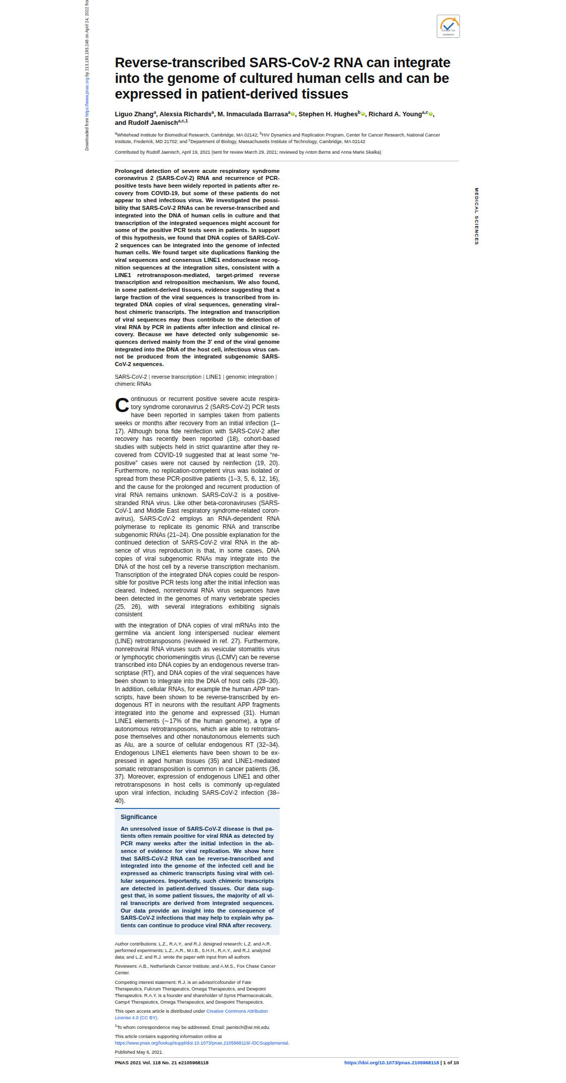Downloaded from https://www.pnas.org by 213.193.193.248 on April 24, 2022 from IP address 213.193.193.248.
MEDICAL SCIENCES
Check for
updates
Reverse-transcribed SARS-CoV-2 RNA can integrate into the genome of cultured human cells and can be expressed in patient-derived tissues
Liguo Zhanga, Alexsia Richardsa, M. Inmaculada Barrasaa , Stephen H. Hughesb , Richard A. Younga,c ,
and Rudolf Jaenischa,c,1
aWhitehead Institute for Biomedical Research, Cambridge, MA 02142; bHIV Dynamics and Replication Program, Center for Cancer Research, National Cancer Institute, Frederick, MD 21702; and cDepartment of Biology, Massachusetts Institute of Technology, Cambridge, MA 02142
Contributed by Rudolf Jaenisch, April 19, 2021 (sent for review March 29, 2021; reviewed by Anton Berns and Anna Marie Skalka)
Prolonged detection of severe acute respiratory syndrome coronavirus 2 (SARS-CoV-2) RNA and recurrence of PCR-positive tests have been widely reported in patients after recovery from COVID-19, but some of these patients do not appear to shed infectious virus. We investigated the possibility that SARS-CoV-2 RNAs can be reverse-transcribed and integrated into the DNA of human cells in culture and that transcription of the integrated sequences might account for some of the positive PCR tests seen in patients. In support of this hypothesis, we found that DNA copies of SARS-CoV-2 sequences can be integrated into the genome of infected human cells. We found target site duplications flanking the viral sequences and consensus LINE1 endonuclease recognition sequences at the integration sites, consistent with a LINE1 retrotransposon-mediated, target-primed reverse transcription and retroposition mechanism. We also found, in some patient-derived tissues, evidence suggesting that a large fraction of the viral sequences is transcribed from integrated DNA copies of viral sequences, generating viral–host chimeric transcripts. The integration and transcription of viral sequences may thus contribute to the detection of viral RNA by PCR in patients after infection and clinical recovery. Because we have detected only subgenomic sequences derived mainly from the 3′ end of the viral genome integrated into the DNA of the host cell, infectious virus cannot be produced from the integrated subgenomic SARS-CoV-2 sequences.
SARS-CoV-2 | reverse transcription | LINE1 | genomic integration | chimeric RNAs
Continuous or recurrent positive severe acute respiratory syndrome coronavirus 2 (SARS-CoV-2) PCR tests have been reported in samples taken from patients weeks or months after recovery from an initial infection (1–17). Although bona fide reinfection with SARS-CoV-2 after recovery has recently been reported (18), cohort-based studies with subjects held in strict quarantine after they recovered from COVID-19 suggested that at least some “re-positive” cases were not caused by reinfection (19, 20). Furthermore, no replication-competent virus was isolated or spread from these PCR-positive patients (1–3, 5, 6, 12, 16), and the cause for the prolonged and recurrent production of viral RNA remains unknown. SARS-CoV-2 is a positive-stranded RNA virus. Like other beta-coronaviruses (SARS-CoV-1 and Middle East respiratory syndrome-related coronavirus), SARS-CoV-2 employs an RNA-dependent RNA polymerase to replicate its genomic RNA and transcribe subgenomic RNAs (21–24). One possible explanation for the continued detection of SARS-CoV-2 viral RNA in the absence of virus reproduction is that, in some cases, DNA copies of viral subgenomic RNAs may integrate into the DNA of the host cell by a reverse transcription mechanism. Transcription of the integrated DNA copies could be responsible for positive PCR tests long after the initial infection was cleared. Indeed, nonretroviral RNA virus sequences have been detected in the genomes of many vertebrate species (25, 26), with several integrations exhibiting signals consistent
with the integration of DNA copies of viral mRNAs into the germline via ancient long interspersed nuclear element (LINE) retrotransposons (reviewed in ref. 27). Furthermore, nonretroviral RNA viruses such as vesicular stomatitis virus or lymphocytic choriomeningitis virus (LCMV) can be reverse transcribed into DNA copies by an endogenous reverse transcriptase (RT), and DNA copies of the viral sequences have been shown to integrate into the DNA of host cells (28–30). In addition, cellular RNAs, for example the human APP transcripts, have been shown to be reverse-transcribed by endogenous RT in neurons with the resultant APP fragments integrated into the genome and expressed (31). Human LINE1 elements (∼17% of the human genome), a type of autonomous retrotransposons, which are able to retrotranspose themselves and other nonautonomous elements such as Alu, are a source of cellular endogenous RT (32–34). Endogenous LINE1 elements have been shown to be expressed in aged human tissues (35) and LINE1-mediated somatic retrotransposition is common in cancer patients (36, 37). Moreover, expression of endogenous LINE1 and other retrotransposons in host cells is commonly up-regulated upon viral infection, including SARS-CoV-2 infection (38–40).
Significance
An unresolved issue of SARS-CoV-2 disease is that patients often remain positive for viral RNA as detected by PCR many weeks after the initial infection in the absence of evidence for viral replication. We show here that SARS-CoV-2 RNA can be reverse-transcribed and integrated into the genome of the infected cell and be expressed as chimeric transcripts fusing viral with cellular sequences. Importantly, such chimeric transcripts are detected in patient-derived tissues. Our data suggest that, in some patient tissues, the majority of all viral transcripts are derived from integrated sequences. Our data provide an insight into the consequence of SARS-CoV-2 infections that may help to explain why patients can continue to produce viral RNA after recovery.
Author contributions: L.Z., R.A.Y., and R.J. designed research; L.Z. and A.R. performed experiments; L.Z., A.R., M.I.B., S.H.H., R.A.Y., and R.J. analyzed data; and L.Z. and R.J. wrote the paper with input from all authors.
Reviewers: A.B., Netherlands Cancer Institute; and A.M.S., Fox Chase Cancer Center.
Competing interest statement: R.J. is an advisor/cofounder of Fate Therapeutics, Fulcrum Therapeutics, Omega Therapeutics, and Dewpoint Therapeutics. R.A.Y. is a founder and shareholder of Syros Pharmaceuticals, Camp4 Therapeutics, Omega Therapeutics, and Dewpoint Therapeutics.
This open access article is distributed under Creative Commons Attribution License 4.0 (CC BY).
1To whom correspondence may be addressed. Email: jaenisch@wi.mit.edu.
This article contains supporting information online at https://www.pnas.org/lookup/suppl/doi:10.1073/pnas.2105968118/-/DCSupplemental.
Published May 6, 2021.
PNAS 2021 Vol. 118 No. 21 e2105968118
https://doi.org/10.1073/pnas.2105968118 | 1 of 10